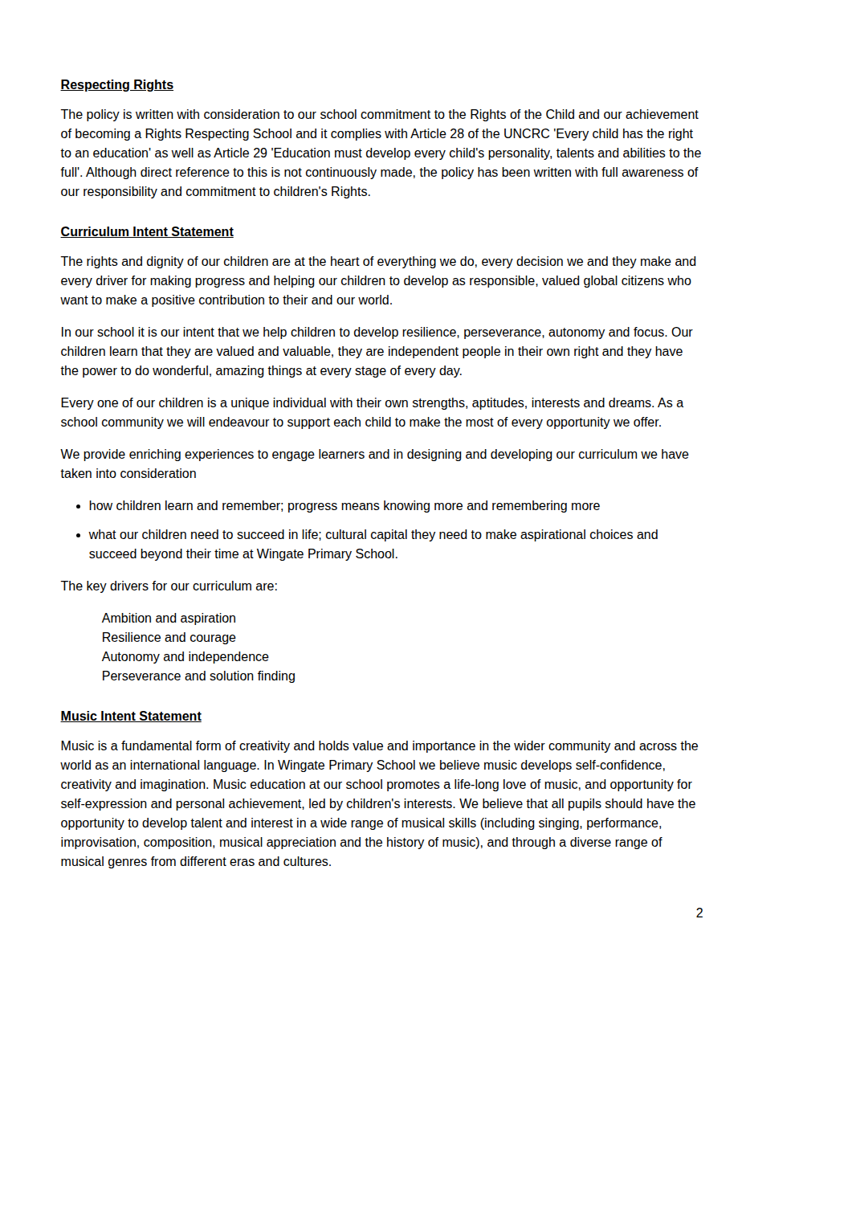Respecting Rights
The policy is written with consideration to our school commitment to the Rights of the Child and our achievement of becoming a Rights Respecting School and it complies with Article 28 of the UNCRC 'Every child has the right to an education' as well as Article 29 'Education must develop every child's personality, talents and abilities to the full'. Although direct reference to this is not continuously made, the policy has been written with full awareness of our responsibility and commitment to children's Rights.
Curriculum Intent Statement
The rights and dignity of our children are at the heart of everything we do, every decision we and they make and every driver for making progress and helping our children to develop as responsible, valued global citizens who want to make a positive contribution to their and our world.
In our school it is our intent that we help children to develop resilience, perseverance, autonomy and focus. Our children learn that they are valued and valuable, they are independent people in their own right and they have the power to do wonderful, amazing things at every stage of every day.
Every one of our children is a unique individual with their own strengths, aptitudes, interests and dreams. As a school community we will endeavour to support each child to make the most of every opportunity we offer.
We provide enriching experiences to engage learners and in designing and developing our curriculum we have taken into consideration
how children learn and remember; progress means knowing more and remembering more
what our children need to succeed in life; cultural capital they need to make aspirational choices and succeed beyond their time at Wingate Primary School.
The key drivers for our curriculum are:
Ambition and aspiration
Resilience and courage
Autonomy and independence
Perseverance and solution finding
Music Intent Statement
Music is a fundamental form of creativity and holds value and importance in the wider community and across the world as an international language. In Wingate Primary School we believe music develops self-confidence, creativity and imagination. Music education at our school promotes a life-long love of music, and opportunity for self-expression and personal achievement, led by children's interests. We believe that all pupils should have the opportunity to develop talent and interest in a wide range of musical skills (including singing, performance, improvisation, composition, musical appreciation and the history of music), and through a diverse range of musical genres from different eras and cultures.
2